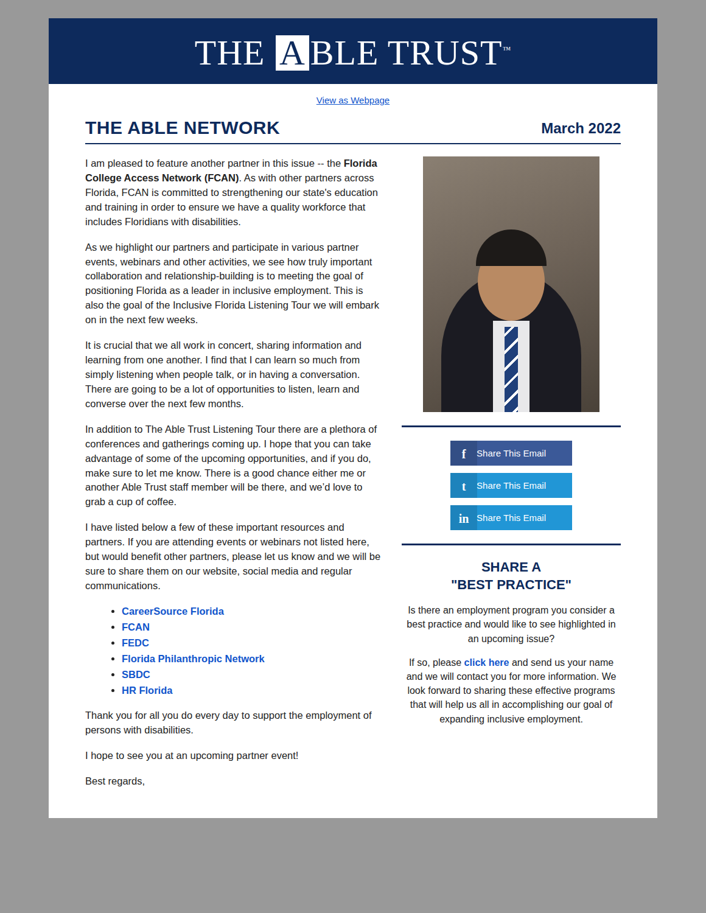THE ABLE TRUST™
View as Webpage
THE ABLE NETWORK
March 2022
| I am pleased to feature another partner in this issue -- the Florida College Access Network (FCAN) . As with other partners across Florida, FCAN is committed to strengthening our state's education and training in order to ensure we have a quality workforce that includes Floridians with disabilities. As we highlight our partners and participate in various partner events, webinars and other activities, we see how truly important collaboration and relationship-building is to meeting the goal of positioning Florida as a leader in inclusive employment. This is also the goal of the Inclusive Florida Listening Tour we will embark on in the next few weeks. It is crucial that we all work in concert, sharing information and learning from one another. I find that I can learn so much from simply listening when people talk, or in having a conversation. There are going to be a lot of opportunities to listen, learn and converse over the next few months. In addition to The Able Trust Listening Tour there are a plethora of conferences and gatherings coming up. I hope that you can take advantage of some of the upcoming opportunities, and if you do, make sure to let me know. There is a good chance either me or another Able Trust staff member will be there, and we’d love to grab a cup of coffee. I have listed below a few of these important resources and partners. If you are attending events or webinars not listed here, but would benefit other partners, please let us know and we will be sure to share them on our website, social media and regular communications. CareerSource Florida FCAN FEDC Florida Philanthropic Network SBDC HR Florida Thank you for all you do every day to support the employment of persons with disabilities. I hope to see you at an upcoming partner event! Best regards, | f Share This Email t Share This Email in Share This Email SHARE A "BEST PRACTICE" Is there an employment program you consider a best practice and would like to see highlighted in an upcoming issue? If so, please click here and send us your name and we will contact you for more information. We look forward to sharing these effective programs that will help us all in accomplishing our goal of expanding inclusive employment. |